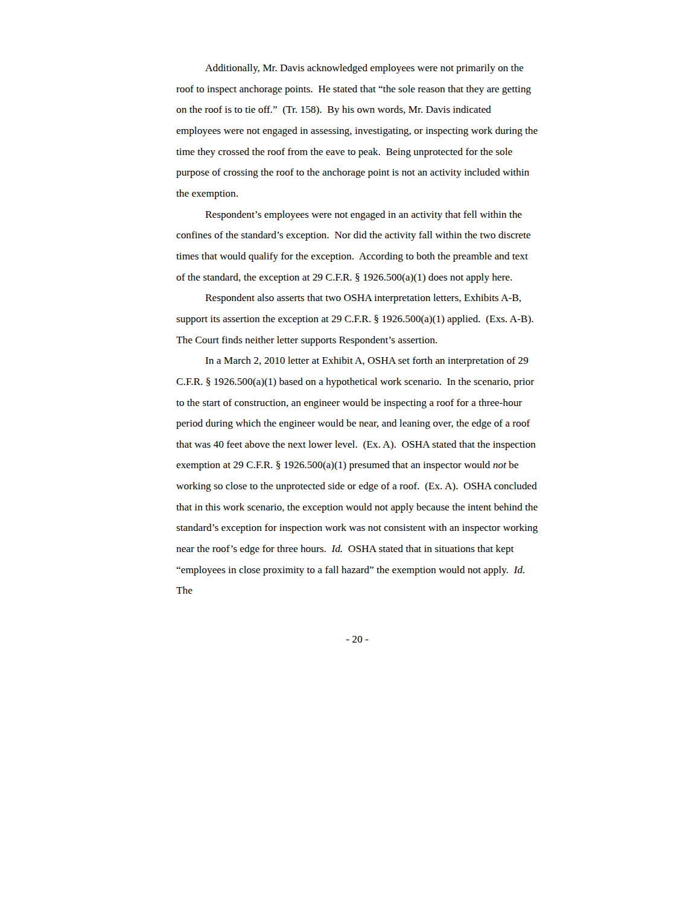Additionally, Mr. Davis acknowledged employees were not primarily on the roof to inspect anchorage points. He stated that “the sole reason that they are getting on the roof is to tie off.” (Tr. 158). By his own words, Mr. Davis indicated employees were not engaged in assessing, investigating, or inspecting work during the time they crossed the roof from the eave to peak. Being unprotected for the sole purpose of crossing the roof to the anchorage point is not an activity included within the exemption.
Respondent’s employees were not engaged in an activity that fell within the confines of the standard’s exception. Nor did the activity fall within the two discrete times that would qualify for the exception. According to both the preamble and text of the standard, the exception at 29 C.F.R. § 1926.500(a)(1) does not apply here.
Respondent also asserts that two OSHA interpretation letters, Exhibits A-B, support its assertion the exception at 29 C.F.R. § 1926.500(a)(1) applied. (Exs. A-B). The Court finds neither letter supports Respondent’s assertion.
In a March 2, 2010 letter at Exhibit A, OSHA set forth an interpretation of 29 C.F.R. § 1926.500(a)(1) based on a hypothetical work scenario. In the scenario, prior to the start of construction, an engineer would be inspecting a roof for a three-hour period during which the engineer would be near, and leaning over, the edge of a roof that was 40 feet above the next lower level. (Ex. A). OSHA stated that the inspection exemption at 29 C.F.R. § 1926.500(a)(1) presumed that an inspector would not be working so close to the unprotected side or edge of a roof. (Ex. A). OSHA concluded that in this work scenario, the exception would not apply because the intent behind the standard’s exception for inspection work was not consistent with an inspector working near the roof’s edge for three hours. Id. OSHA stated that in situations that kept “employees in close proximity to a fall hazard” the exemption would not apply. Id. The
- 20 -